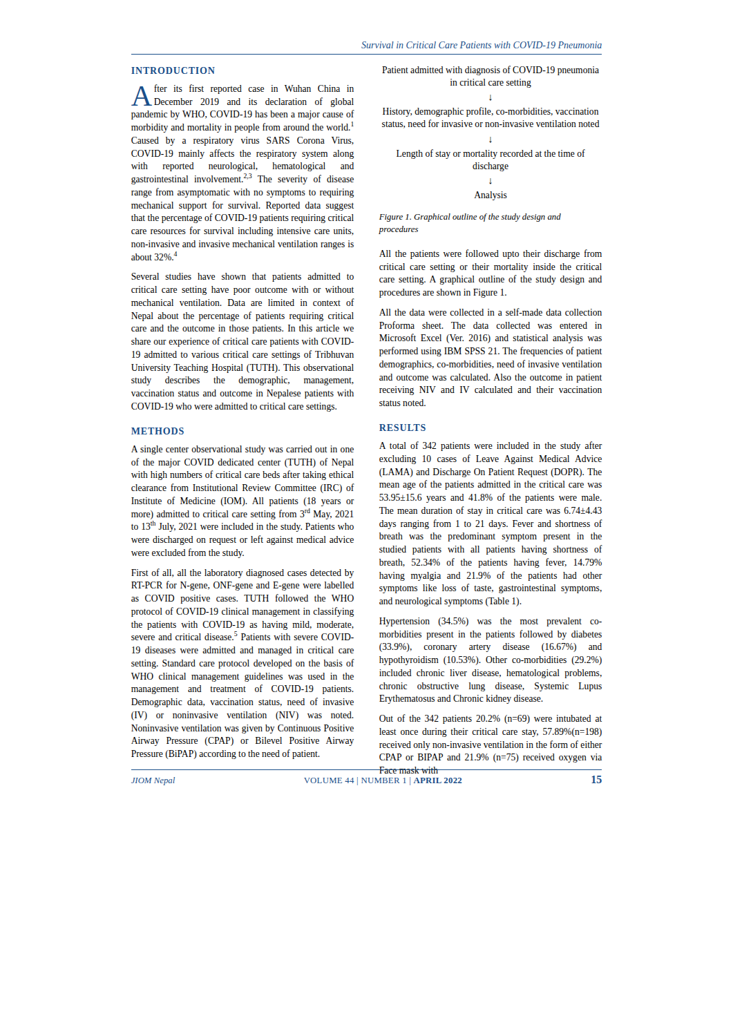Survival in Critical Care Patients with COVID-19 Pneumonia
Introduction
After its first reported case in Wuhan China in December 2019 and its declaration of global pandemic by WHO, COVID-19 has been a major cause of morbidity and mortality in people from around the world.1 Caused by a respiratory virus SARS Corona Virus, COVID-19 mainly affects the respiratory system along with reported neurological, hematological and gastrointestinal involvement.2,3 The severity of disease range from asymptomatic with no symptoms to requiring mechanical support for survival. Reported data suggest that the percentage of COVID-19 patients requiring critical care resources for survival including intensive care units, non-invasive and invasive mechanical ventilation ranges is about 32%.4
Several studies have shown that patients admitted to critical care setting have poor outcome with or without mechanical ventilation. Data are limited in context of Nepal about the percentage of patients requiring critical care and the outcome in those patients. In this article we share our experience of critical care patients with COVID-19 admitted to various critical care settings of Tribhuvan University Teaching Hospital (TUTH). This observational study describes the demographic, management, vaccination status and outcome in Nepalese patients with COVID-19 who were admitted to critical care settings.
Methods
A single center observational study was carried out in one of the major COVID dedicated center (TUTH) of Nepal with high numbers of critical care beds after taking ethical clearance from Institutional Review Committee (IRC) of Institute of Medicine (IOM). All patients (18 years or more) admitted to critical care setting from 3rd May, 2021 to 13th July, 2021 were included in the study. Patients who were discharged on request or left against medical advice were excluded from the study.
First of all, all the laboratory diagnosed cases detected by RT-PCR for N-gene, ONF-gene and E-gene were labelled as COVID positive cases. TUTH followed the WHO protocol of COVID-19 clinical management in classifying the patients with COVID-19 as having mild, moderate, severe and critical disease.5 Patients with severe COVID-19 diseases were admitted and managed in critical care setting. Standard care protocol developed on the basis of WHO clinical management guidelines was used in the management and treatment of COVID-19 patients. Demographic data, vaccination status, need of invasive (IV) or noninvasive ventilation (NIV) was noted. Noninvasive ventilation was given by Continuous Positive Airway Pressure (CPAP) or Bilevel Positive Airway Pressure (BiPAP) according to the need of patient.
Patient admitted with diagnosis of COVID-19 pneumonia in critical care setting ↓ History, demographic profile, co-morbidities, vaccination status, need for invasive or non-invasive ventilation noted ↓ Length of stay or mortality recorded at the time of discharge ↓ Analysis
Figure 1. Graphical outline of the study design and procedures
All the patients were followed upto their discharge from critical care setting or their mortality inside the critical care setting. A graphical outline of the study design and procedures are shown in Figure 1.
All the data were collected in a self-made data collection Proforma sheet. The data collected was entered in Microsoft Excel (Ver. 2016) and statistical analysis was performed using IBM SPSS 21. The frequencies of patient demographics, co-morbidities, need of invasive ventilation and outcome was calculated. Also the outcome in patient receiving NIV and IV calculated and their vaccination status noted.
Results
A total of 342 patients were included in the study after excluding 10 cases of Leave Against Medical Advice (LAMA) and Discharge On Patient Request (DOPR). The mean age of the patients admitted in the critical care was 53.95±15.6 years and 41.8% of the patients were male. The mean duration of stay in critical care was 6.74±4.43 days ranging from 1 to 21 days. Fever and shortness of breath was the predominant symptom present in the studied patients with all patients having shortness of breath, 52.34% of the patients having fever, 14.79% having myalgia and 21.9% of the patients had other symptoms like loss of taste, gastrointestinal symptoms, and neurological symptoms (Table 1).
Hypertension (34.5%) was the most prevalent co-morbidities present in the patients followed by diabetes (33.9%), coronary artery disease (16.67%) and hypothyroidism (10.53%). Other co-morbidities (29.2%) included chronic liver disease, hematological problems, chronic obstructive lung disease, Systemic Lupus Erythematosus and Chronic kidney disease.
Out of the 342 patients 20.2% (n=69) were intubated at least once during their critical care stay, 57.89%(n=198) received only non-invasive ventilation in the form of either CPAP or BIPAP and 21.9% (n=75) received oxygen via Face mask with
JIOM Nepal VOLUME 44 | NUMBER 1 | APRIL 2022 15